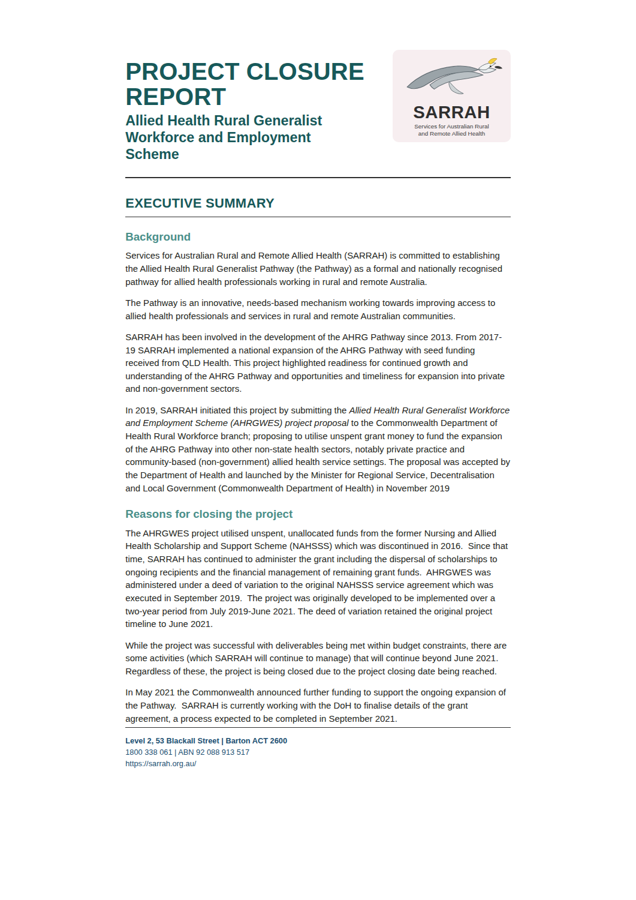PROJECT CLOSURE REPORT
Allied Health Rural Generalist Workforce and Employment Scheme
SARRAH
Services for Australian Rural
and Remote Allied Health
EXECUTIVE SUMMARY
Background
Services for Australian Rural and Remote Allied Health (SARRAH) is committed to establishing the Allied Health Rural Generalist Pathway (the Pathway) as a formal and nationally recognised pathway for allied health professionals working in rural and remote Australia.
The Pathway is an innovative, needs-based mechanism working towards improving access to allied health professionals and services in rural and remote Australian communities.
SARRAH has been involved in the development of the AHRG Pathway since 2013. From 2017-19 SARRAH implemented a national expansion of the AHRG Pathway with seed funding received from QLD Health. This project highlighted readiness for continued growth and understanding of the AHRG Pathway and opportunities and timeliness for expansion into private and non-government sectors.
In 2019, SARRAH initiated this project by submitting the Allied Health Rural Generalist Workforce and Employment Scheme (AHRGWES) project proposal to the Commonwealth Department of Health Rural Workforce branch; proposing to utilise unspent grant money to fund the expansion of the AHRG Pathway into other non-state health sectors, notably private practice and community-based (non-government) allied health service settings. The proposal was accepted by the Department of Health and launched by the Minister for Regional Service, Decentralisation and Local Government (Commonwealth Department of Health) in November 2019
Reasons for closing the project
The AHRGWES project utilised unspent, unallocated funds from the former Nursing and Allied Health Scholarship and Support Scheme (NAHSSS) which was discontinued in 2016. Since that time, SARRAH has continued to administer the grant including the dispersal of scholarships to ongoing recipients and the financial management of remaining grant funds. AHRGWES was administered under a deed of variation to the original NAHSSS service agreement which was executed in September 2019. The project was originally developed to be implemented over a two-year period from July 2019-June 2021. The deed of variation retained the original project timeline to June 2021.
While the project was successful with deliverables being met within budget constraints, there are some activities (which SARRAH will continue to manage) that will continue beyond June 2021. Regardless of these, the project is being closed due to the project closing date being reached.
In May 2021 the Commonwealth announced further funding to support the ongoing expansion of the Pathway. SARRAH is currently working with the DoH to finalise details of the grant agreement, a process expected to be completed in September 2021.
Level 2, 53 Blackall Street | Barton ACT 2600
1800 338 061 | ABN 92 088 913 517
https://sarrah.org.au/